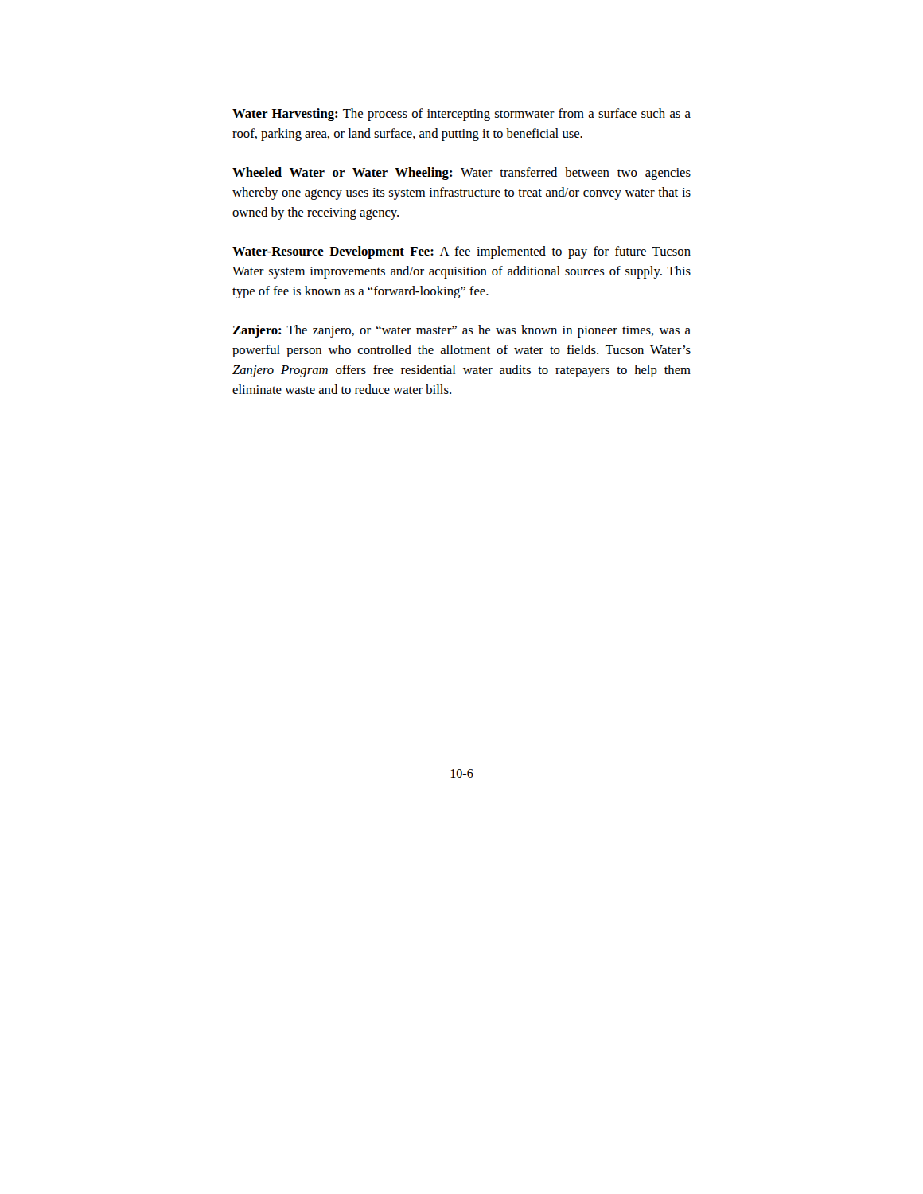Water Harvesting: The process of intercepting stormwater from a surface such as a roof, parking area, or land surface, and putting it to beneficial use.
Wheeled Water or Water Wheeling: Water transferred between two agencies whereby one agency uses its system infrastructure to treat and/or convey water that is owned by the receiving agency.
Water-Resource Development Fee: A fee implemented to pay for future Tucson Water system improvements and/or acquisition of additional sources of supply. This type of fee is known as a “forward-looking” fee.
Zanjero: The zanjero, or “water master” as he was known in pioneer times, was a powerful person who controlled the allotment of water to fields. Tucson Water’s Zanjero Program offers free residential water audits to ratepayers to help them eliminate waste and to reduce water bills.
10-6